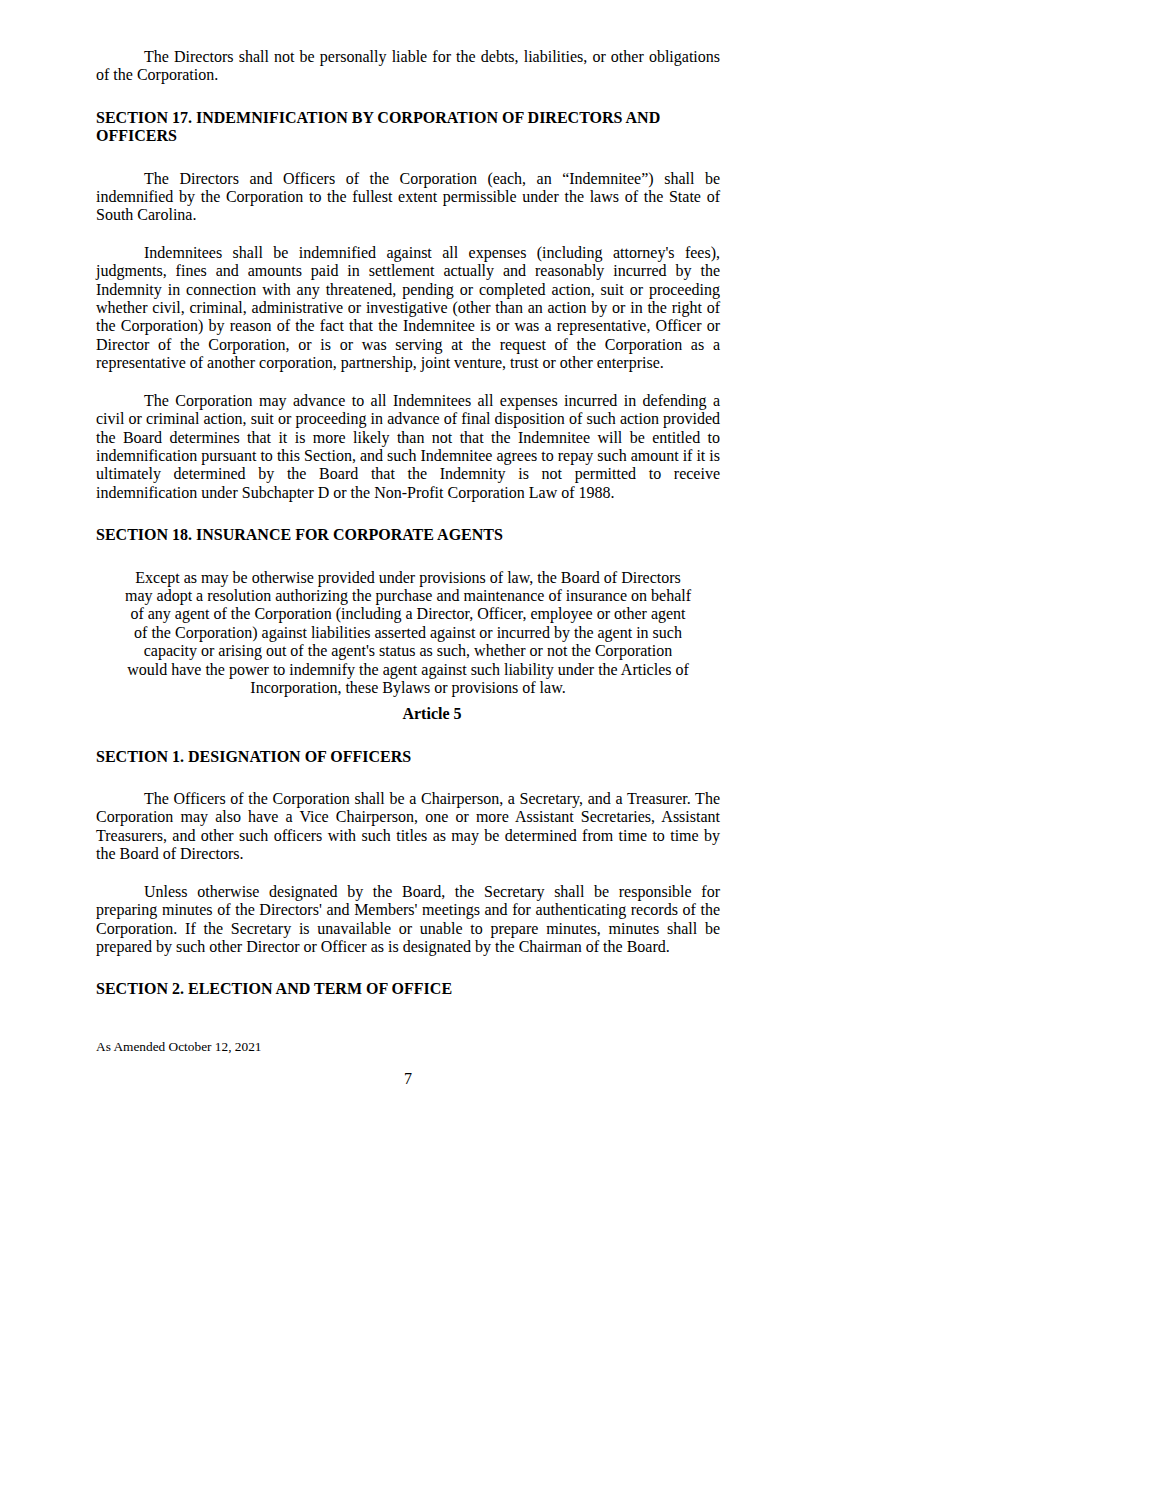The Directors shall not be personally liable for the debts, liabilities, or other obligations of the Corporation.
Section 17. Indemnification by Corporation of Directors and Officers
The Directors and Officers of the Corporation (each, an “Indemnitee”) shall be indemnified by the Corporation to the fullest extent permissible under the laws of the State of South Carolina.
Indemnitees shall be indemnified against all expenses (including attorney's fees), judgments, fines and amounts paid in settlement actually and reasonably incurred by the Indemnity in connection with any threatened, pending or completed action, suit or proceeding whether civil, criminal, administrative or investigative (other than an action by or in the right of the Corporation) by reason of the fact that the Indemnitee is or was a representative, Officer or Director of the Corporation, or is or was serving at the request of the Corporation as a representative of another corporation, partnership, joint venture, trust or other enterprise.
The Corporation may advance to all Indemnitees all expenses incurred in defending a civil or criminal action, suit or proceeding in advance of final disposition of such action provided the Board determines that it is more likely than not that the Indemnitee will be entitled to indemnification pursuant to this Section, and such Indemnitee agrees to repay such amount if it is ultimately determined by the Board that the Indemnity is not permitted to receive indemnification under Subchapter D or the Non-Profit Corporation Law of 1988.
Section 18. Insurance for Corporate Agents
Except as may be otherwise provided under provisions of law, the Board of Directors may adopt a resolution authorizing the purchase and maintenance of insurance on behalf of any agent of the Corporation (including a Director, Officer, employee or other agent of the Corporation) against liabilities asserted against or incurred by the agent in such capacity or arising out of the agent's status as such, whether or not the Corporation would have the power to indemnify the agent against such liability under the Articles of Incorporation, these Bylaws or provisions of law.
Article 5
Section 1. Designation of Officers
The Officers of the Corporation shall be a Chairperson, a Secretary, and a Treasurer. The Corporation may also have a Vice Chairperson, one or more Assistant Secretaries, Assistant Treasurers, and other such officers with such titles as may be determined from time to time by the Board of Directors.
Unless otherwise designated by the Board, the Secretary shall be responsible for preparing minutes of the Directors' and Members' meetings and for authenticating records of the Corporation. If the Secretary is unavailable or unable to prepare minutes, minutes shall be prepared by such other Director or Officer as is designated by the Chairman of the Board.
Section 2. Election and Term of Office
As Amended October 12, 2021
7